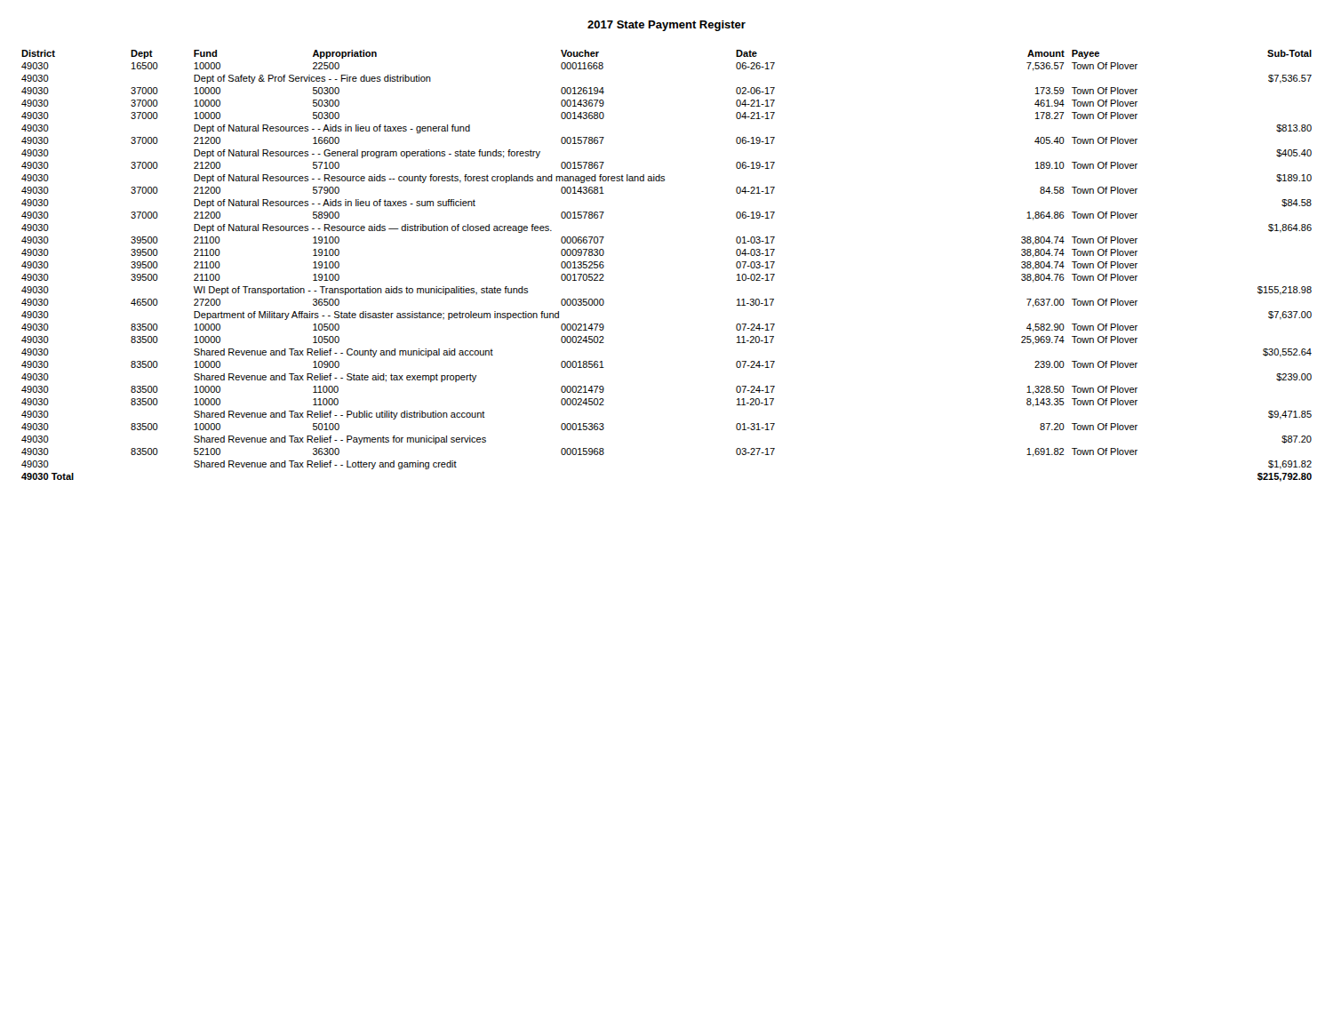2017 State Payment Register
| District | Dept | Fund | Appropriation | Voucher | Date | Amount | Payee | Sub-Total |
| --- | --- | --- | --- | --- | --- | --- | --- | --- |
| 49030 | 16500 | 10000 | 22500 | 00011668 | 06-26-17 | 7,536.57 | Town Of Plover | |
| 49030 | | Dept of Safety & Prof Services - - Fire dues distribution | | $7,536.57 |
| 49030 | 37000 | 10000 | 50300 | 00126194 | 02-06-17 | 173.59 | Town Of Plover | |
| 49030 | 37000 | 10000 | 50300 | 00143679 | 04-21-17 | 461.94 | Town Of Plover | |
| 49030 | 37000 | 10000 | 50300 | 00143680 | 04-21-17 | 178.27 | Town Of Plover | |
| 49030 | | Dept of Natural Resources - - Aids in lieu of taxes - general fund | | $813.80 |
| 49030 | 37000 | 21200 | 16600 | 00157867 | 06-19-17 | 405.40 | Town Of Plover | |
| 49030 | | Dept of Natural Resources - - General program operations - state funds; forestry | | $405.40 |
| 49030 | 37000 | 21200 | 57100 | 00157867 | 06-19-17 | 189.10 | Town Of Plover | |
| 49030 | | Dept of Natural Resources - - Resource aids -- county forests, forest croplands and managed forest land aids | | $189.10 |
| 49030 | 37000 | 21200 | 57900 | 00143681 | 04-21-17 | 84.58 | Town Of Plover | |
| 49030 | | Dept of Natural Resources - - Aids in lieu of taxes - sum sufficient | | $84.58 |
| 49030 | 37000 | 21200 | 58900 | 00157867 | 06-19-17 | 1,864.86 | Town Of Plover | |
| 49030 | | Dept of Natural Resources - - Resource aids — distribution of closed acreage fees. | | $1,864.86 |
| 49030 | 39500 | 21100 | 19100 | 00066707 | 01-03-17 | 38,804.74 | Town Of Plover | |
| 49030 | 39500 | 21100 | 19100 | 00097830 | 04-03-17 | 38,804.74 | Town Of Plover | |
| 49030 | 39500 | 21100 | 19100 | 00135256 | 07-03-17 | 38,804.74 | Town Of Plover | |
| 49030 | 39500 | 21100 | 19100 | 00170522 | 10-02-17 | 38,804.76 | Town Of Plover | |
| 49030 | | WI Dept of Transportation - - Transportation aids to municipalities, state funds | | $155,218.98 |
| 49030 | 46500 | 27200 | 36500 | 00035000 | 11-30-17 | 7,637.00 | Town Of Plover | |
| 49030 | | Department of Military Affairs - - State disaster assistance; petroleum inspection fund | | $7,637.00 |
| 49030 | 83500 | 10000 | 10500 | 00021479 | 07-24-17 | 4,582.90 | Town Of Plover | |
| 49030 | 83500 | 10000 | 10500 | 00024502 | 11-20-17 | 25,969.74 | Town Of Plover | |
| 49030 | | Shared Revenue and Tax Relief - - County and municipal aid account | | $30,552.64 |
| 49030 | 83500 | 10000 | 10900 | 00018561 | 07-24-17 | 239.00 | Town Of Plover | |
| 49030 | | Shared Revenue and Tax Relief - - State aid; tax exempt property | | $239.00 |
| 49030 | 83500 | 10000 | 11000 | 00021479 | 07-24-17 | 1,328.50 | Town Of Plover | |
| 49030 | 83500 | 10000 | 11000 | 00024502 | 11-20-17 | 8,143.35 | Town Of Plover | |
| 49030 | | Shared Revenue and Tax Relief - - Public utility distribution account | | $9,471.85 |
| 49030 | 83500 | 10000 | 50100 | 00015363 | 01-31-17 | 87.20 | Town Of Plover | |
| 49030 | | Shared Revenue and Tax Relief - - Payments for municipal services | | $87.20 |
| 49030 | 83500 | 52100 | 36300 | 00015968 | 03-27-17 | 1,691.82 | Town Of Plover | |
| 49030 | | Shared Revenue and Tax Relief - - Lottery and gaming credit | | $1,691.82 |
| 49030 Total | | | | $215,792.80 |